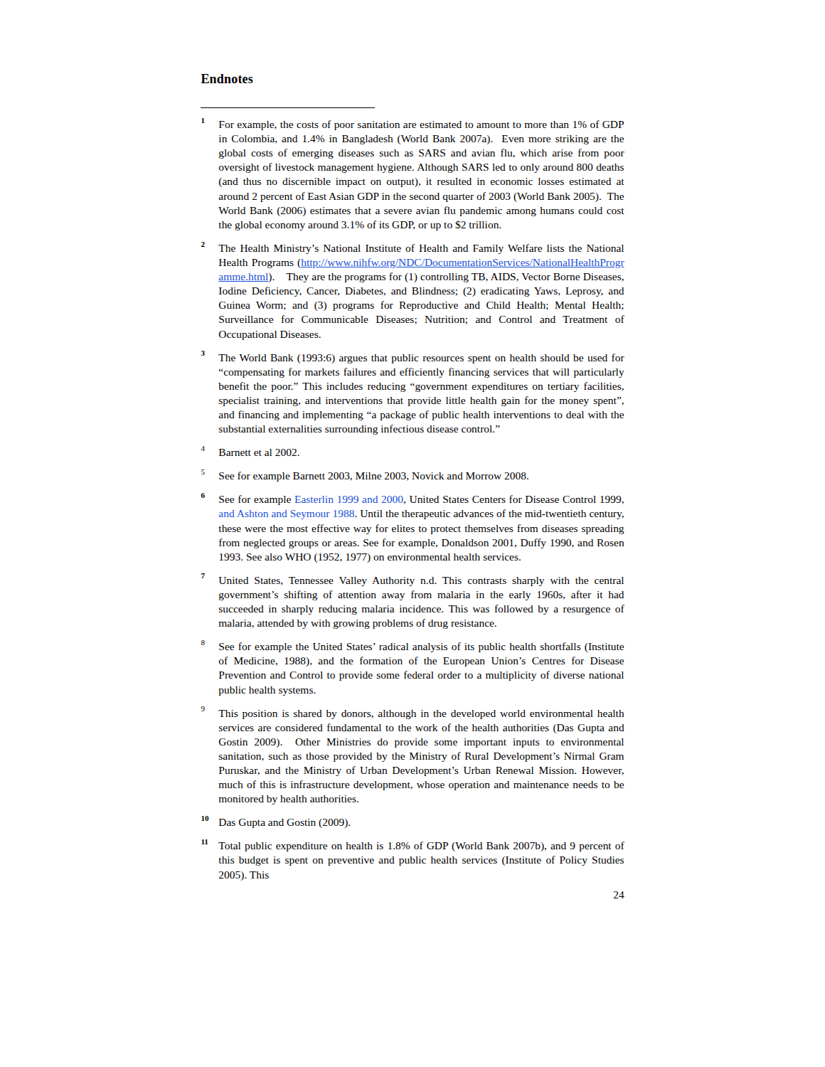Endnotes
For example, the costs of poor sanitation are estimated to amount to more than 1% of GDP in Colombia, and 1.4% in Bangladesh (World Bank 2007a). Even more striking are the global costs of emerging diseases such as SARS and avian flu, which arise from poor oversight of livestock management hygiene. Although SARS led to only around 800 deaths (and thus no discernible impact on output), it resulted in economic losses estimated at around 2 percent of East Asian GDP in the second quarter of 2003 (World Bank 2005). The World Bank (2006) estimates that a severe avian flu pandemic among humans could cost the global economy around 3.1% of its GDP, or up to $2 trillion.
The Health Ministry’s National Institute of Health and Family Welfare lists the National Health Programs (http://www.nihfw.org/NDC/DocumentationServices/NationalHealthProgramme.html). They are the programs for (1) controlling TB, AIDS, Vector Borne Diseases, Iodine Deficiency, Cancer, Diabetes, and Blindness; (2) eradicating Yaws, Leprosy, and Guinea Worm; and (3) programs for Reproductive and Child Health; Mental Health; Surveillance for Communicable Diseases; Nutrition; and Control and Treatment of Occupational Diseases.
The World Bank (1993:6) argues that public resources spent on health should be used for “compensating for markets failures and efficiently financing services that will particularly benefit the poor.” This includes reducing “government expenditures on tertiary facilities, specialist training, and interventions that provide little health gain for the money spent”, and financing and implementing “a package of public health interventions to deal with the substantial externalities surrounding infectious disease control.”
Barnett et al 2002.
See for example Barnett 2003, Milne 2003, Novick and Morrow 2008.
See for example Easterlin 1999 and 2000, United States Centers for Disease Control 1999, and Ashton and Seymour 1988. Until the therapeutic advances of the mid-twentieth century, these were the most effective way for elites to protect themselves from diseases spreading from neglected groups or areas. See for example, Donaldson 2001, Duffy 1990, and Rosen 1993. See also WHO (1952, 1977) on environmental health services.
United States, Tennessee Valley Authority n.d. This contrasts sharply with the central government’s shifting of attention away from malaria in the early 1960s, after it had succeeded in sharply reducing malaria incidence. This was followed by a resurgence of malaria, attended by with growing problems of drug resistance.
See for example the United States’ radical analysis of its public health shortfalls (Institute of Medicine, 1988), and the formation of the European Union’s Centres for Disease Prevention and Control to provide some federal order to a multiplicity of diverse national public health systems.
This position is shared by donors, although in the developed world environmental health services are considered fundamental to the work of the health authorities (Das Gupta and Gostin 2009). Other Ministries do provide some important inputs to environmental sanitation, such as those provided by the Ministry of Rural Development’s Nirmal Gram Puruskar, and the Ministry of Urban Development’s Urban Renewal Mission. However, much of this is infrastructure development, whose operation and maintenance needs to be monitored by health authorities.
Das Gupta and Gostin (2009).
Total public expenditure on health is 1.8% of GDP (World Bank 2007b), and 9 percent of this budget is spent on preventive and public health services (Institute of Policy Studies 2005). This
24